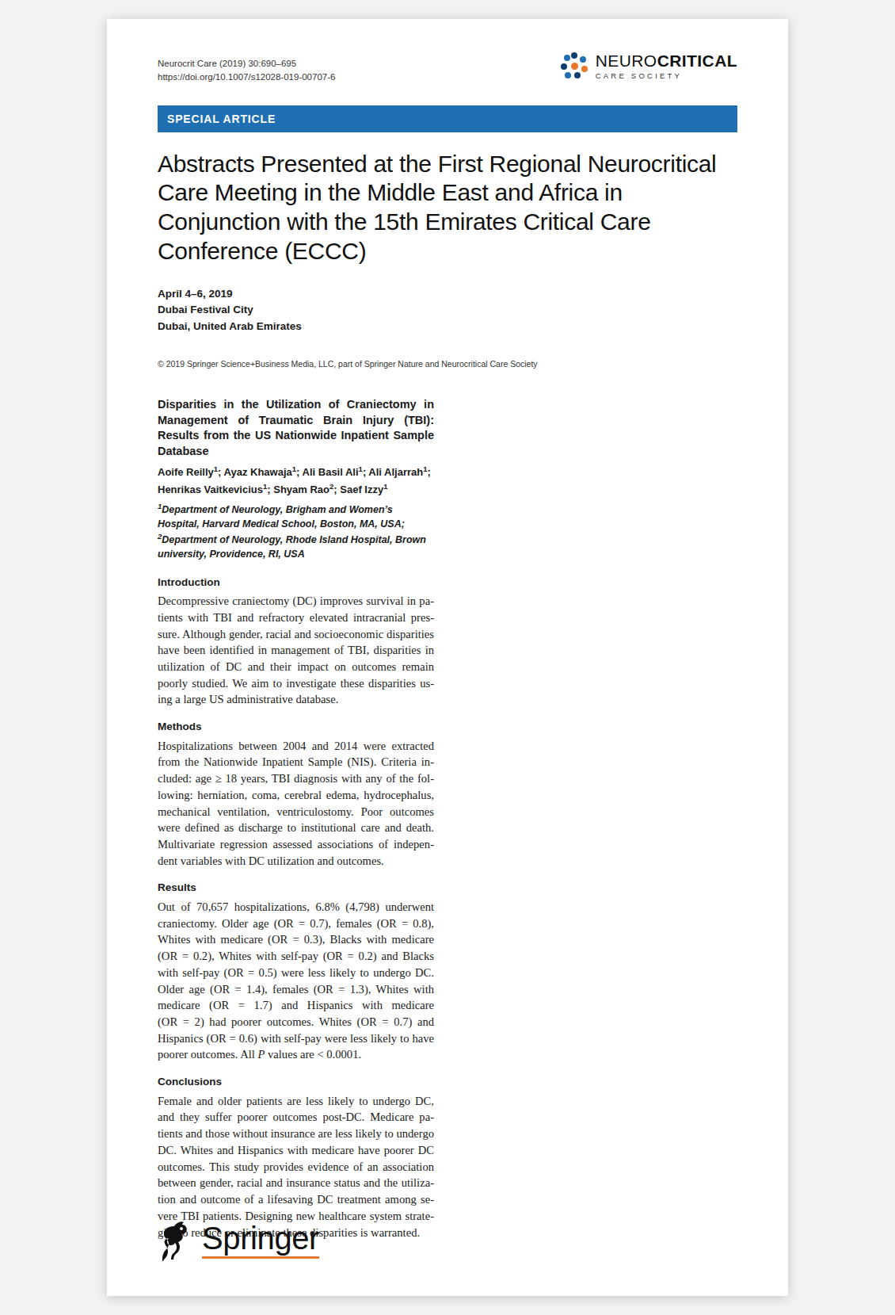Neurocrit Care (2019) 30:690–695
https://doi.org/10.1007/s12028-019-00707-6
NEUROCRITICAL
Care Society
SPECIAL ARTICLE
Abstracts Presented at the First Regional Neurocritical Care Meeting in the Middle East and Africa in Conjunction with the 15th Emirates Critical Care Conference (ECCC)
April 4–6, 2019
Dubai Festival City
Dubai, United Arab Emirates
© 2019 Springer Science+Business Media, LLC, part of Springer Nature and Neurocritical Care Society
Disparities in the Utilization of Craniectomy in Management of Traumatic Brain Injury (TBI): Results from the US Nationwide Inpatient Sample Database
Aoife Reilly1; Ayaz Khawaja1; Ali Basil Ali1; Ali Aljarrah1; Henrikas Vaitkevicius1; Shyam Rao2; Saef Izzy1
1Department of Neurology, Brigham and Women’s Hospital, Harvard Medical School, Boston, MA, USA; 2Department of Neurology, Rhode Island Hospital, Brown university, Providence, RI, USA
Introduction
Decompressive craniectomy (DC) improves survival in patients with TBI and refractory elevated intracranial pressure. Although gender, racial and socioeconomic disparities have been identified in management of TBI, disparities in utilization of DC and their impact on outcomes remain poorly studied. We aim to investigate these disparities using a large US administrative database.
Methods
Hospitalizations between 2004 and 2014 were extracted from the Nationwide Inpatient Sample (NIS). Criteria included: age ≥ 18 years, TBI diagnosis with any of the following: herniation, coma, cerebral edema, hydrocephalus, mechanical ventilation, ventriculostomy. Poor outcomes were defined as discharge to institutional care and death. Multivariate regression assessed associations of independent variables with DC utilization and outcomes.
Results
Out of 70,657 hospitalizations, 6.8% (4,798) underwent craniectomy. Older age (OR = 0.7), females (OR = 0.8), Whites with medicare (OR = 0.3), Blacks with medicare (OR = 0.2), Whites with self-pay (OR = 0.2) and Blacks with self-pay (OR = 0.5) were less likely to undergo DC. Older age (OR = 1.4), females (OR = 1.3), Whites with medicare (OR = 1.7) and Hispanics with medicare (OR = 2) had poorer outcomes. Whites (OR = 0.7) and Hispanics (OR = 0.6) with self-pay were less likely to have poorer outcomes. All P values are < 0.0001.
Conclusions
Female and older patients are less likely to undergo DC, and they suffer poorer outcomes post-DC. Medicare patients and those without insurance are less likely to undergo DC. Whites and Hispanics with medicare have poorer DC outcomes. This study provides evidence of an association between gender, racial and insurance status and the utilization and outcome of a lifesaving DC treatment among severe TBI patients. Designing new healthcare system strategies to reduce or eliminate these disparities is warranted.
Springer